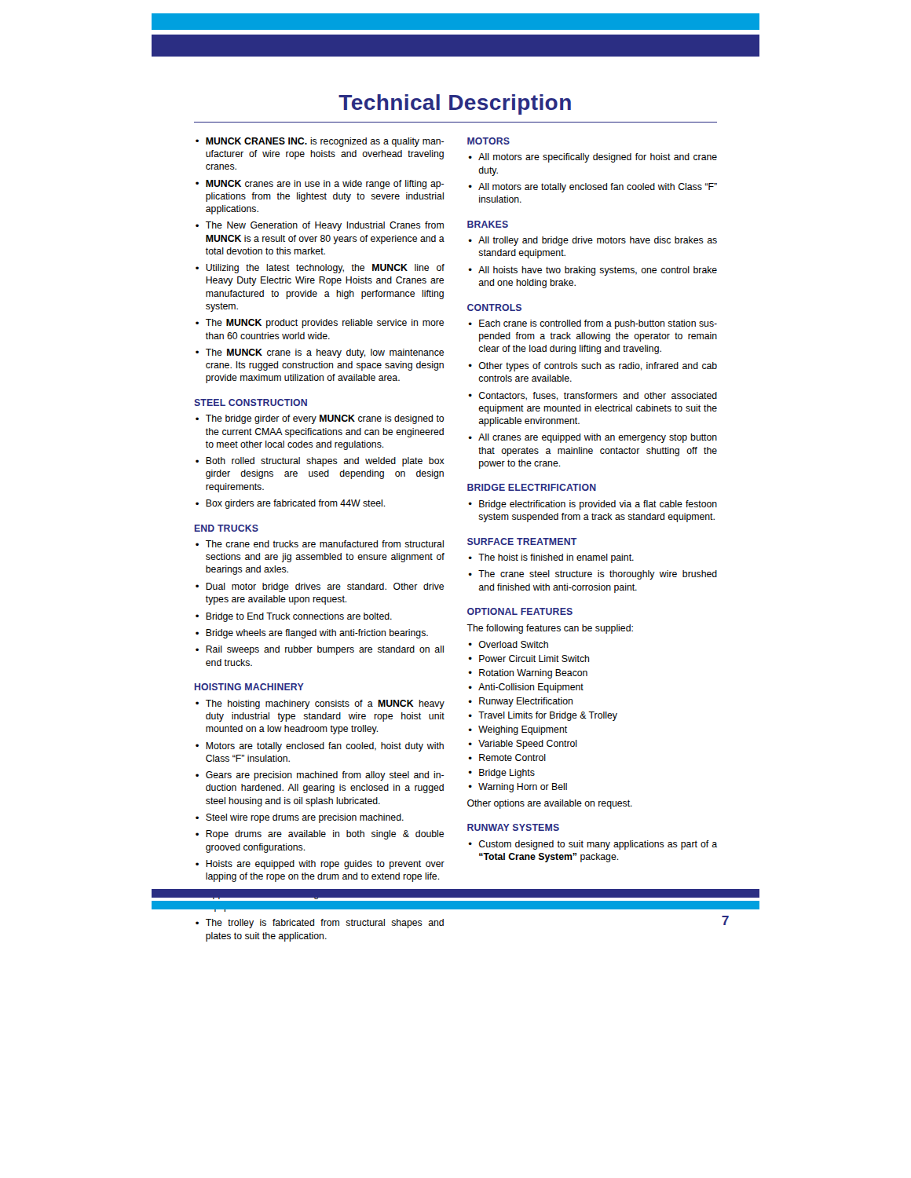Technical Description
MUNCK CRANES INC. is recognized as a quality manufacturer of wire rope hoists and overhead traveling cranes.
MUNCK cranes are in use in a wide range of lifting applications from the lightest duty to severe industrial applications.
The New Generation of Heavy Industrial Cranes from MUNCK is a result of over 80 years of experience and a total devotion to this market.
Utilizing the latest technology, the MUNCK line of Heavy Duty Electric Wire Rope Hoists and Cranes are manufactured to provide a high performance lifting system.
The MUNCK product provides reliable service in more than 60 countries world wide.
The MUNCK crane is a heavy duty, low maintenance crane. Its rugged construction and space saving design provide maximum utilization of available area.
Steel Construction
The bridge girder of every MUNCK crane is designed to the current CMAA specifications and can be engineered to meet other local codes and regulations.
Both rolled structural shapes and welded plate box girder designs are used depending on design requirements.
Box girders are fabricated from 44W steel.
End Trucks
The crane end trucks are manufactured from structural sections and are jig assembled to ensure alignment of bearings and axles.
Dual motor bridge drives are standard. Other drive types are available upon request.
Bridge to End Truck connections are bolted.
Bridge wheels are flanged with anti-friction bearings.
Rail sweeps and rubber bumpers are standard on all end trucks.
Hoisting Machinery
The hoisting machinery consists of a MUNCK heavy duty industrial type standard wire rope hoist unit mounted on a low headroom type trolley.
Motors are totally enclosed fan cooled, hoist duty with Class “F” insulation.
Gears are precision machined from alloy steel and induction hardened. All gearing is enclosed in a rugged steel housing and is oil splash lubricated.
Steel wire rope drums are precision machined.
Rope drums are available in both single & double grooved configurations.
Hoists are equipped with rope guides to prevent over lapping of the rope on the drum and to extend rope life.
Upper and lower hoisting limit switches are standard equipment.
The trolley is fabricated from structural shapes and plates to suit the application.
Motors
All motors are specifically designed for hoist and crane duty.
All motors are totally enclosed fan cooled with Class “F” insulation.
Brakes
All trolley and bridge drive motors have disc brakes as standard equipment.
All hoists have two braking systems, one control brake and one holding brake.
Controls
Each crane is controlled from a push-button station suspended from a track allowing the operator to remain clear of the load during lifting and traveling.
Other types of controls such as radio, infrared and cab controls are available.
Contactors, fuses, transformers and other associated equipment are mounted in electrical cabinets to suit the applicable environment.
All cranes are equipped with an emergency stop button that operates a mainline contactor shutting off the power to the crane.
Bridge Electrification
Bridge electrification is provided via a flat cable festoon system suspended from a track as standard equipment.
Surface Treatment
The hoist is finished in enamel paint.
The crane steel structure is thoroughly wire brushed and finished with anti-corrosion paint.
Optional Features
The following features can be supplied:
Overload Switch
Power Circuit Limit Switch
Rotation Warning Beacon
Anti-Collision Equipment
Runway Electrification
Travel Limits for Bridge & Trolley
Weighing Equipment
Variable Speed Control
Remote Control
Bridge Lights
Warning Horn or Bell
Other options are available on request.
Runway Systems
Custom designed to suit many applications as part of a “Total Crane System” package.
7